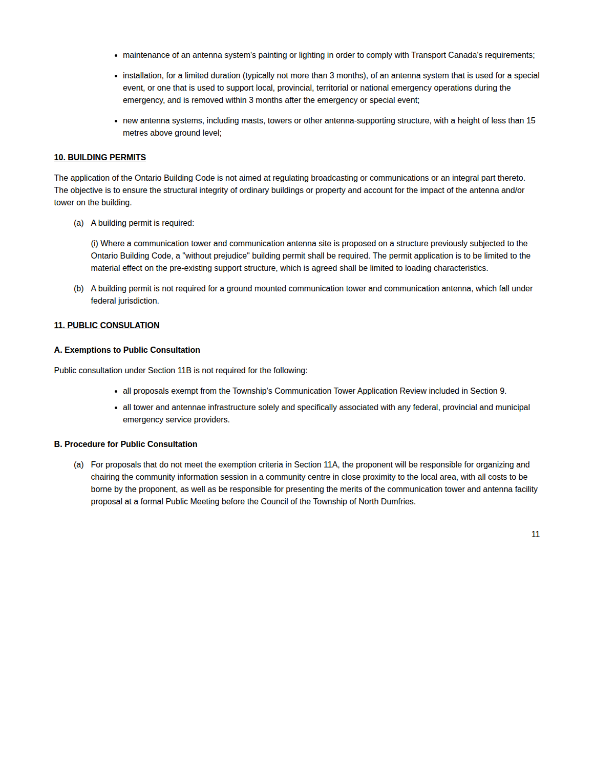maintenance of an antenna system's painting or lighting in order to comply with Transport Canada's requirements;
installation, for a limited duration (typically not more than 3 months), of an antenna system that is used for a special event, or one that is used to support local, provincial, territorial or national emergency operations during the emergency, and is removed within 3 months after the emergency or special event;
new antenna systems, including masts, towers or other antenna-supporting structure, with a height of less than 15 metres above ground level;
10. BUILDING PERMITS
The application of the Ontario Building Code is not aimed at regulating broadcasting or communications or an integral part thereto. The objective is to ensure the structural integrity of ordinary buildings or property and account for the impact of the antenna and/or tower on the building.
(a)
A building permit is required:
(i) Where a communication tower and communication antenna site is proposed on a structure previously subjected to the Ontario Building Code, a "without prejudice" building permit shall be required. The permit application is to be limited to the material effect on the pre-existing support structure, which is agreed shall be limited to loading characteristics.
(b)
A building permit is not required for a ground mounted communication tower and communication antenna, which fall under federal jurisdiction.
11. PUBLIC CONSULATION
A. Exemptions to Public Consultation
Public consultation under Section 11B is not required for the following:
all proposals exempt from the Township's Communication Tower Application Review included in Section 9.
all tower and antennae infrastructure solely and specifically associated with any federal, provincial and municipal emergency service providers.
B. Procedure for Public Consultation
(a)
For proposals that do not meet the exemption criteria in Section 11A, the proponent will be responsible for organizing and chairing the community information session in a community centre in close proximity to the local area, with all costs to be borne by the proponent, as well as be responsible for presenting the merits of the communication tower and antenna facility proposal at a formal Public Meeting before the Council of the Township of North Dumfries.
11